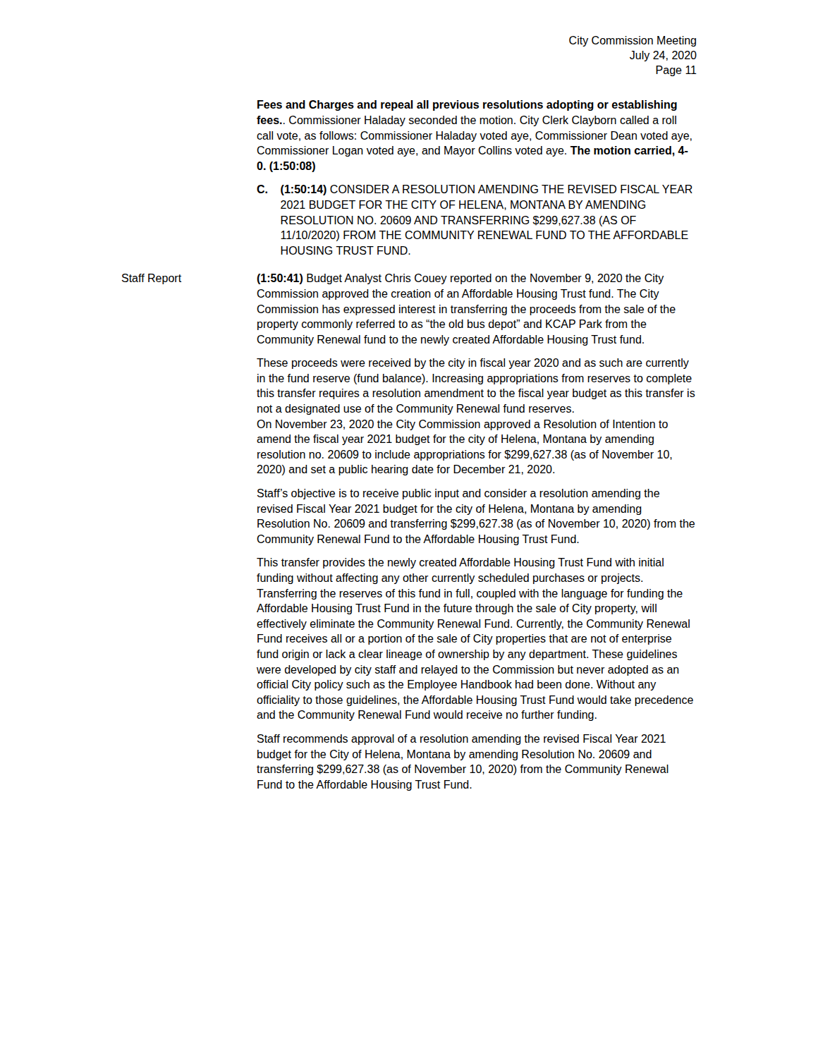City Commission Meeting
July 24, 2020
Page 11
Fees and Charges and repeal all previous resolutions adopting or establishing fees.. Commissioner Haladay seconded the motion. City Clerk Clayborn called a roll call vote, as follows: Commissioner Haladay voted aye, Commissioner Dean voted aye, Commissioner Logan voted aye, and Mayor Collins voted aye. The motion carried, 4-0. (1:50:08)
C.
(1:50:14) CONSIDER A RESOLUTION AMENDING THE REVISED FISCAL YEAR 2021 BUDGET FOR THE CITY OF HELENA, MONTANA BY AMENDING RESOLUTION NO. 20609 AND TRANSFERRING $299,627.38 (AS OF 11/10/2020) FROM THE COMMUNITY RENEWAL FUND TO THE AFFORDABLE HOUSING TRUST FUND.
Staff Report
(1:50:41) Budget Analyst Chris Couey reported on the November 9, 2020 the City Commission approved the creation of an Affordable Housing Trust fund. The City Commission has expressed interest in transferring the proceeds from the sale of the property commonly referred to as “the old bus depot” and KCAP Park from the Community Renewal fund to the newly created Affordable Housing Trust fund.
These proceeds were received by the city in fiscal year 2020 and as such are currently in the fund reserve (fund balance). Increasing appropriations from reserves to complete this transfer requires a resolution amendment to the fiscal year budget as this transfer is not a designated use of the Community Renewal fund reserves.
On November 23, 2020 the City Commission approved a Resolution of Intention to amend the fiscal year 2021 budget for the city of Helena, Montana by amending resolution no. 20609 to include appropriations for $299,627.38 (as of November 10, 2020) and set a public hearing date for December 21, 2020.
Staff’s objective is to receive public input and consider a resolution amending the revised Fiscal Year 2021 budget for the city of Helena, Montana by amending Resolution No. 20609 and transferring $299,627.38 (as of November 10, 2020) from the Community Renewal Fund to the Affordable Housing Trust Fund.
This transfer provides the newly created Affordable Housing Trust Fund with initial funding without affecting any other currently scheduled purchases or projects. Transferring the reserves of this fund in full, coupled with the language for funding the Affordable Housing Trust Fund in the future through the sale of City property, will effectively eliminate the Community Renewal Fund. Currently, the Community Renewal Fund receives all or a portion of the sale of City properties that are not of enterprise fund origin or lack a clear lineage of ownership by any department. These guidelines were developed by city staff and relayed to the Commission but never adopted as an official City policy such as the Employee Handbook had been done. Without any officiality to those guidelines, the Affordable Housing Trust Fund would take precedence and the Community Renewal Fund would receive no further funding.
Staff recommends approval of a resolution amending the revised Fiscal Year 2021 budget for the City of Helena, Montana by amending Resolution No. 20609 and transferring $299,627.38 (as of November 10, 2020) from the Community Renewal Fund to the Affordable Housing Trust Fund.